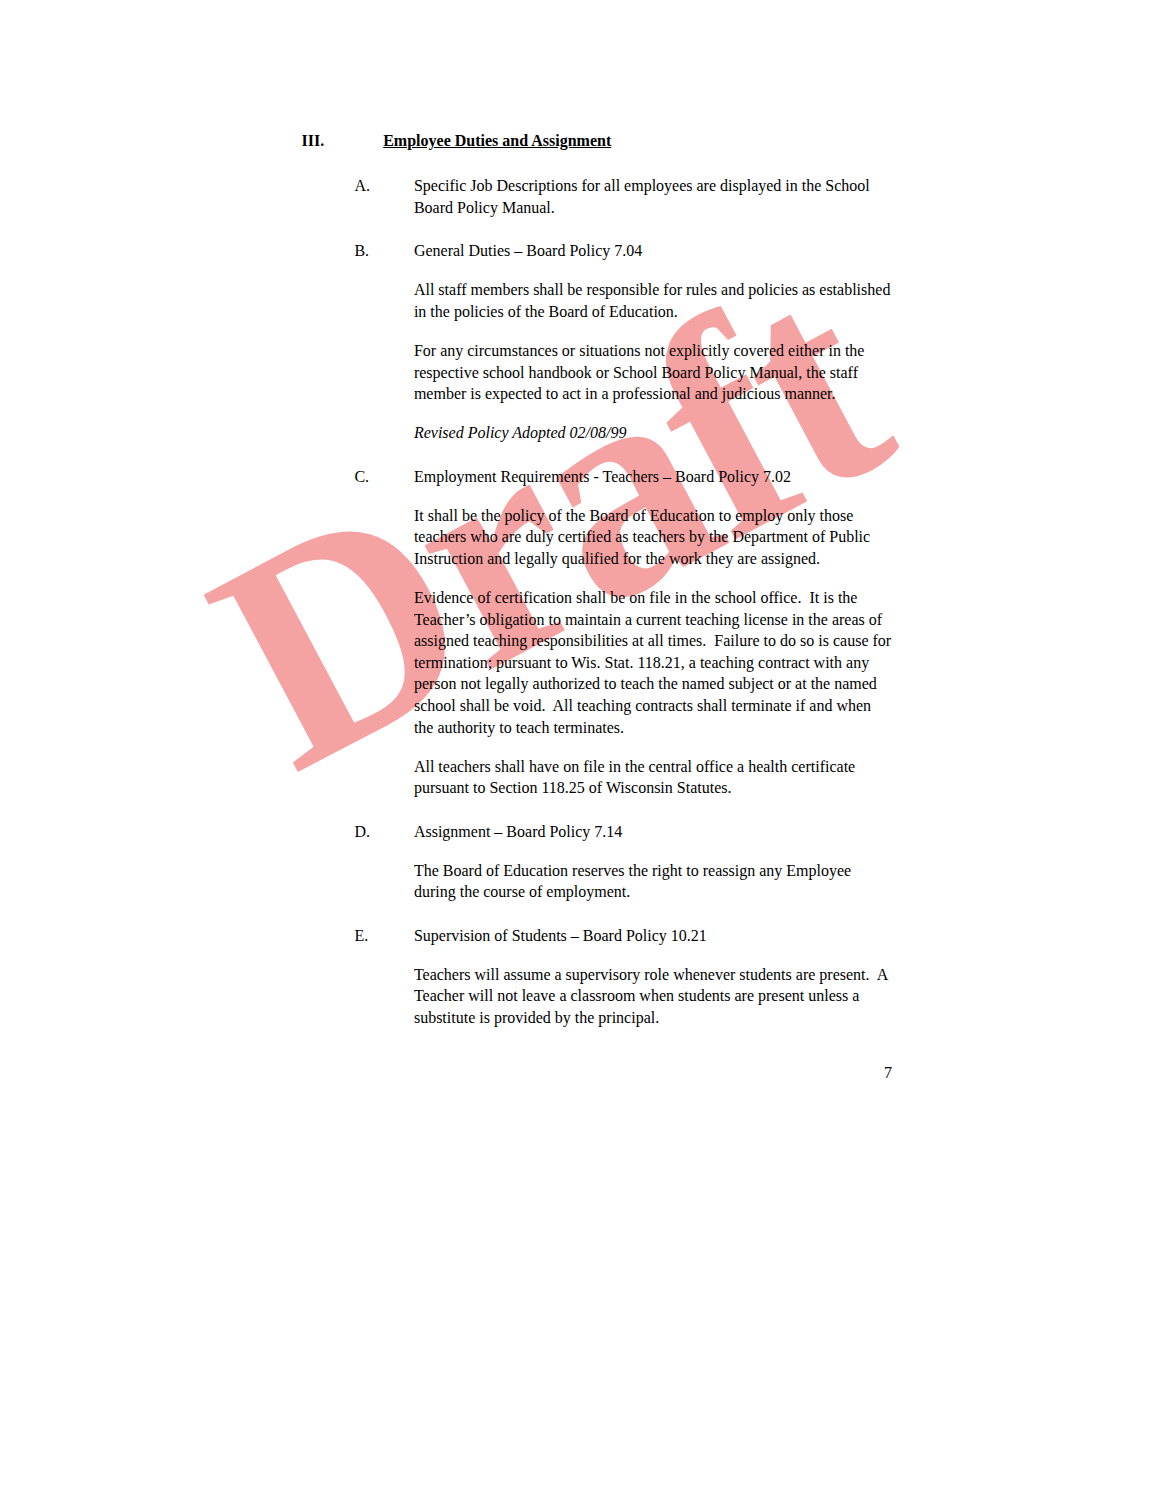Draft
III.
Employee Duties and Assignment
A.
Specific Job Descriptions for all employees are displayed in the School Board Policy Manual.
B.
General Duties – Board Policy 7.04
All staff members shall be responsible for rules and policies as established in the policies of the Board of Education.
For any circumstances or situations not explicitly covered either in the respective school handbook or School Board Policy Manual, the staff member is expected to act in a professional and judicious manner.
Revised Policy Adopted 02/08/99
C.
Employment Requirements - Teachers – Board Policy 7.02
It shall be the policy of the Board of Education to employ only those teachers who are duly certified as teachers by the Department of Public Instruction and legally qualified for the work they are assigned.
Evidence of certification shall be on file in the school office. It is the Teacher’s obligation to maintain a current teaching license in the areas of assigned teaching responsibilities at all times. Failure to do so is cause for termination; pursuant to Wis. Stat. 118.21, a teaching contract with any person not legally authorized to teach the named subject or at the named school shall be void. All teaching contracts shall terminate if and when the authority to teach terminates.
All teachers shall have on file in the central office a health certificate pursuant to Section 118.25 of Wisconsin Statutes.
D.
Assignment – Board Policy 7.14
The Board of Education reserves the right to reassign any Employee during the course of employment.
E.
Supervision of Students – Board Policy 10.21
Teachers will assume a supervisory role whenever students are present. A Teacher will not leave a classroom when students are present unless a substitute is provided by the principal.
7